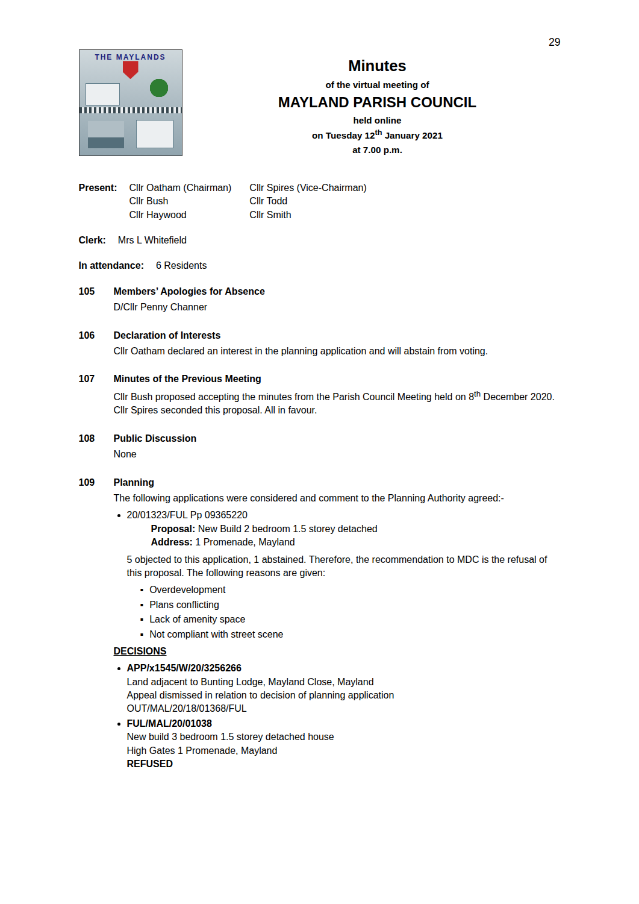29
THE MAYLANDS
Minutes
of the virtual meeting of
MAYLAND PARISH COUNCIL
held online
on Tuesday 12th January 2021
at 7.00 p.m.
| Present: | Cllr Oatham (Chairman) Cllr Bush Cllr Haywood | Cllr Spires (Vice-Chairman) Cllr Todd Cllr Smith |
| Clerk: | Mrs L Whitefield |
| In attendance: | 6 Residents |
105
Members’ Apologies for Absence
D/Cllr Penny Channer
106
Declaration of Interests
Cllr Oatham declared an interest in the planning application and will abstain from voting.
107
Minutes of the Previous Meeting
Cllr Bush proposed accepting the minutes from the Parish Council Meeting held on 8th December 2020. Cllr Spires seconded this proposal. All in favour.
108
Public Discussion
None
109
Planning
The following applications were considered and comment to the Planning Authority agreed:-
20/01323/FUL Pp 09365220
Proposal: New Build 2 bedroom 1.5 storey detached
Address: 1 Promenade, Mayland
5 objected to this application, 1 abstained. Therefore, the recommendation to MDC is the refusal of this proposal. The following reasons are given:
Overdevelopment
Plans conflicting
Lack of amenity space
Not compliant with street scene
DECISIONS
APP/x1545/W/20/3256266
Land adjacent to Bunting Lodge, Mayland Close, Mayland
Appeal dismissed in relation to decision of planning application
OUT/MAL/20/18/01368/FUL
FUL/MAL/20/01038
New build 3 bedroom 1.5 storey detached house
High Gates 1 Promenade, Mayland
REFUSED